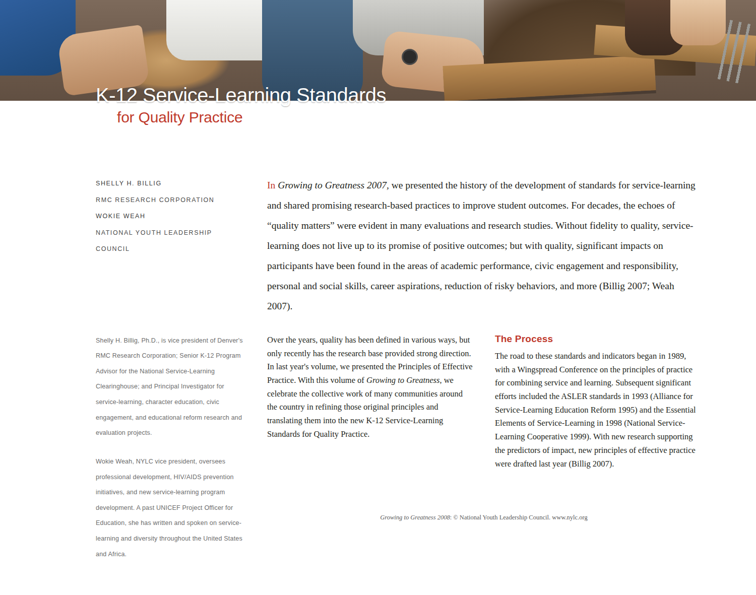K-12 Service-Learning Standards
for Quality Practice
Shelly H. Billig
RMC Research Corporation
Wokie Weah
National Youth Leadership Council
Shelly H. Billig, Ph.D., is vice president of Denver's RMC Research Corporation; Senior K-12 Program Advisor for the National Service-Learning Clearinghouse; and Principal Investigator for service-learning, character education, civic engagement, and educational reform research and evaluation projects.
Wokie Weah, NYLC vice president, oversees professional development, HIV/AIDS prevention initiatives, and new service-learning program development. A past UNICEF Project Officer for Education, she has written and spoken on service-learning and diversity throughout the United States and Africa.
In Growing to Greatness 2007, we presented the history of the development of standards for service-learning and shared promising research-based practices to improve student outcomes. For decades, the echoes of “quality matters” were evident in many evaluations and research studies. Without fidelity to quality, service-learning does not live up to its promise of positive outcomes; but with quality, significant impacts on participants have been found in the areas of academic performance, civic engagement and responsibility, personal and social skills, career aspirations, reduction of risky behaviors, and more (Billig 2007; Weah 2007).
Over the years, quality has been defined in various ways, but only recently has the research base provided strong direction. In last year's volume, we presented the Principles of Effective Practice. With this volume of Growing to Greatness, we celebrate the collective work of many communities around the country in refining those original principles and translating them into the new K-12 Service-Learning Standards for Quality Practice.
The Process
The road to these standards and indicators began in 1989, with a Wingspread Conference on the principles of practice for combining service and learning. Subsequent significant efforts included the ASLER standards in 1993 (Alliance for Service-Learning Education Reform 1995) and the Essential Elements of Service-Learning in 1998 (National Service-Learning Cooperative 1999). With new research supporting the predictors of impact, new principles of effective practice were drafted last year (Billig 2007).
Growing to Greatness 2008: © National Youth Leadership Council. www.nylc.org